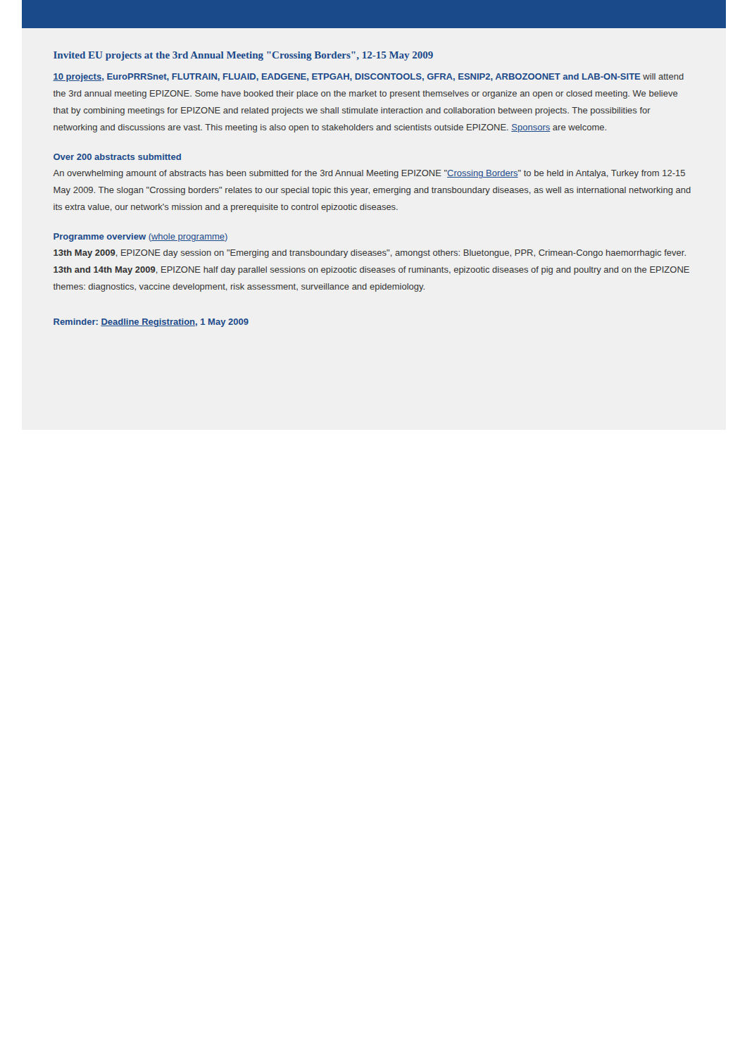Invited EU projects at the 3rd Annual Meeting "Crossing Borders", 12-15 May 2009
10 projects, EuroPRRSnet, FLUTRAIN, FLUAID, EADGENE, ETPGAH, DISCONTOOLS, GFRA, ESNIP2, ARBOZOONET and LAB-ON-SITE will attend the 3rd annual meeting EPIZONE. Some have booked their place on the market to present themselves or organize an open or closed meeting. We believe that by combining meetings for EPIZONE and related projects we shall stimulate interaction and collaboration between projects. The possibilities for networking and discussions are vast. This meeting is also open to stakeholders and scientists outside EPIZONE. Sponsors are welcome.
Over 200 abstracts submitted
An overwhelming amount of abstracts has been submitted for the 3rd Annual Meeting EPIZONE "Crossing Borders" to be held in Antalya, Turkey from 12-15 May 2009. The slogan "Crossing borders" relates to our special topic this year, emerging and transboundary diseases, as well as international networking and its extra value, our network's mission and a prerequisite to control epizootic diseases.
Programme overview (whole programme)
13th May 2009, EPIZONE day session on "Emerging and transboundary diseases", amongst others: Bluetongue, PPR, Crimean-Congo haemorrhagic fever.
13th and 14th May 2009, EPIZONE half day parallel sessions on epizootic diseases of ruminants, epizootic diseases of pig and poultry and on the EPIZONE themes: diagnostics, vaccine development, risk assessment, surveillance and epidemiology.
Reminder: Deadline Registration, 1 May 2009